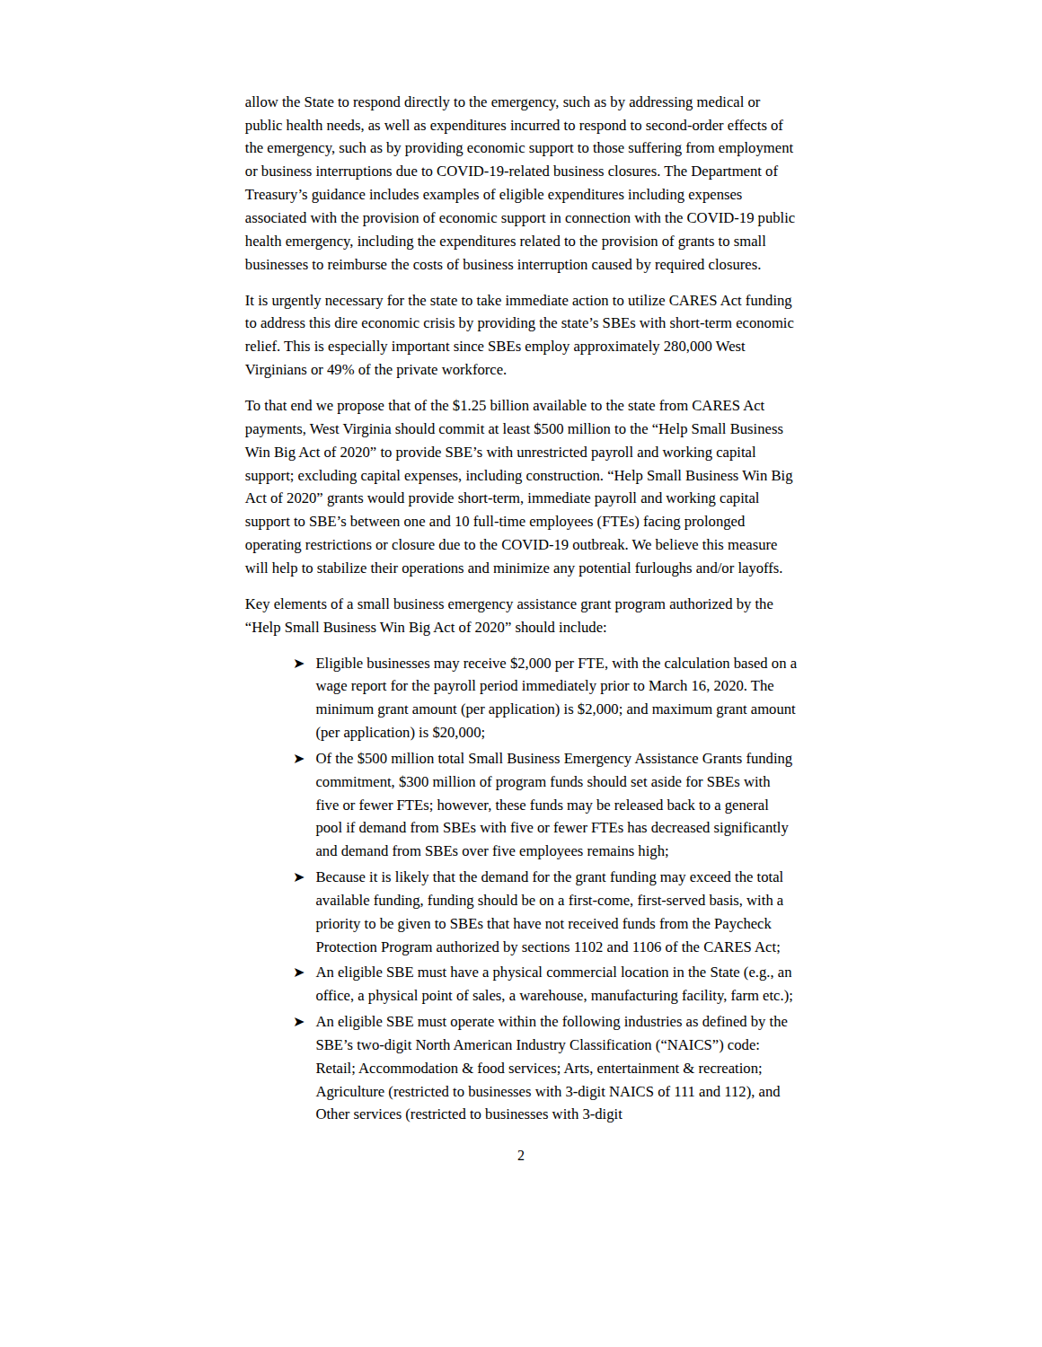allow the State to respond directly to the emergency, such as by addressing medical or public health needs, as well as expenditures incurred to respond to second-order effects of the emergency, such as by providing economic support to those suffering from employment or business interruptions due to COVID-19-related business closures. The Department of Treasury’s guidance includes examples of eligible expenditures including expenses associated with the provision of economic support in connection with the COVID-19 public health emergency, including the expenditures related to the provision of grants to small businesses to reimburse the costs of business interruption caused by required closures.
It is urgently necessary for the state to take immediate action to utilize CARES Act funding to address this dire economic crisis by providing the state’s SBEs with short-term economic relief. This is especially important since SBEs employ approximately 280,000 West Virginians or 49% of the private workforce.
To that end we propose that of the $1.25 billion available to the state from CARES Act payments, West Virginia should commit at least $500 million to the “Help Small Business Win Big Act of 2020” to provide SBE’s with unrestricted payroll and working capital support; excluding capital expenses, including construction. “Help Small Business Win Big Act of 2020” grants would provide short-term, immediate payroll and working capital support to SBE’s between one and 10 full-time employees (FTEs) facing prolonged operating restrictions or closure due to the COVID-19 outbreak. We believe this measure will help to stabilize their operations and minimize any potential furloughs and/or layoffs.
Key elements of a small business emergency assistance grant program authorized by the “Help Small Business Win Big Act of 2020” should include:
Eligible businesses may receive $2,000 per FTE, with the calculation based on a wage report for the payroll period immediately prior to March 16, 2020. The minimum grant amount (per application) is $2,000; and maximum grant amount (per application) is $20,000;
Of the $500 million total Small Business Emergency Assistance Grants funding commitment, $300 million of program funds should set aside for SBEs with five or fewer FTEs; however, these funds may be released back to a general pool if demand from SBEs with five or fewer FTEs has decreased significantly and demand from SBEs over five employees remains high;
Because it is likely that the demand for the grant funding may exceed the total available funding, funding should be on a first-come, first-served basis, with a priority to be given to SBEs that have not received funds from the Paycheck Protection Program authorized by sections 1102 and 1106 of the CARES Act;
An eligible SBE must have a physical commercial location in the State (e.g., an office, a physical point of sales, a warehouse, manufacturing facility, farm etc.);
An eligible SBE must operate within the following industries as defined by the SBE’s two-digit North American Industry Classification (“NAICS”) code: Retail; Accommodation & food services; Arts, entertainment & recreation; Agriculture (restricted to businesses with 3-digit NAICS of 111 and 112), and Other services (restricted to businesses with 3-digit
2